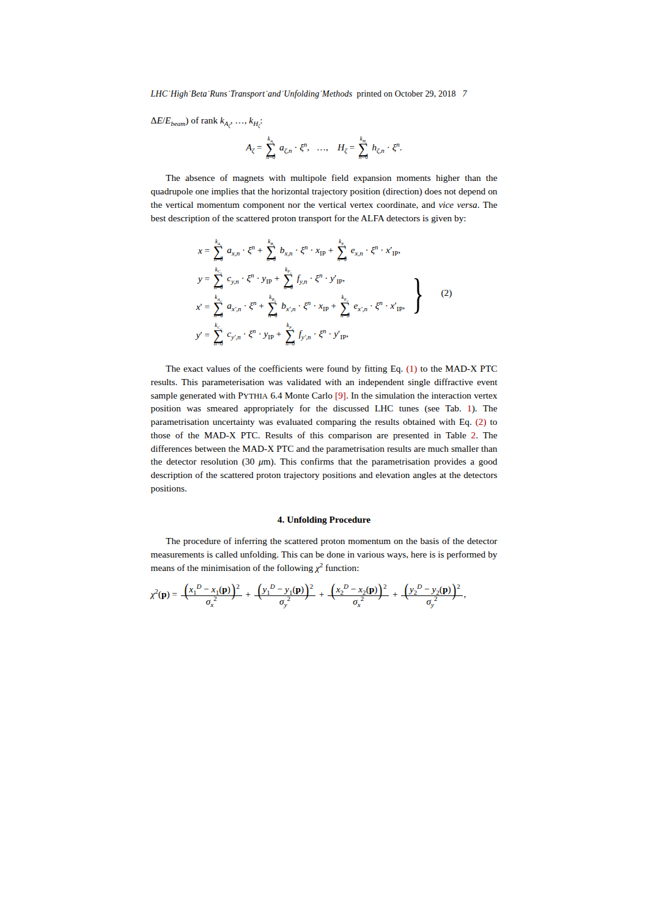LHC˙High˙Beta˙Runs˙Transport˙and˙Unfolding˙Methods printed on October 29, 2018 7
ΔE/Ebeam) of rank kAζ, …, kHζ:
Aζ = kAζ∑n=0 aζ,n · ξn, …, Hζ = kHζ∑n=0 hζ,n · ξn.
The absence of magnets with multipole field expansion moments higher than the quadrupole one implies that the horizontal trajectory position (direction) does not depend on the vertical momentum component nor the vertical vertex coordinate, and vice versa. The best description of the scattered proton transport for the ALFA detectors is given by:
| x | = | k A x ∑ n =0 a x,n · ξ n + k B x ∑ n =0 b x,n · ξ n · x IP + k E x ∑ n =0 e x,n · ξ n · x ′ IP , | } | (2) |
| y | = | k C y ∑ n =0 c y,n · ξ n · y IP + k F y ∑ n =0 f y,n · ξ n · y ′ IP , |
| x ′ | = | k A x′ ∑ n =0 a x′,n · ξ n + k B x′ ∑ n =0 b x′,n · ξ n · x IP + k E x′ ∑ n =0 e x′,n · ξ n · x ′ IP , |
| y ′ | = | k C y′ ∑ n =0 c y′,n · ξ n · y IP + k F y′ ∑ n =0 f y′,n · ξ n · y ′ IP , |
The exact values of the coefficients were found by fitting Eq. (1) to the MAD-X PTC results. This parameterisation was validated with an independent single diffractive event sample generated with PYTHIA 6.4 Monte Carlo [9]. In the simulation the interaction vertex position was smeared appropriately for the discussed LHC tunes (see Tab. 1). The parametrisation uncertainty was evaluated comparing the results obtained with Eq. (2) to those of the MAD-X PTC. Results of this comparison are presented in Table 2. The differences between the MAD-X PTC and the parametrisation results are much smaller than the detector resolution (30 μm). This confirms that the parametrisation provides a good description of the scattered proton trajectory positions and elevation angles at the detectors positions.
4. Unfolding Procedure
The procedure of inferring the scattered proton momentum on the basis of the detector measurements is called unfolding. This can be done in various ways, here is is performed by means of the minimisation of the following χ2 function:
χ2(p) = (x1D − x1(p))2 σx2 + (y1D − y1(p))2 σy2 + (x2D − x2(p))2 σx2 + (y2D − y2(p))2 σy2 ,